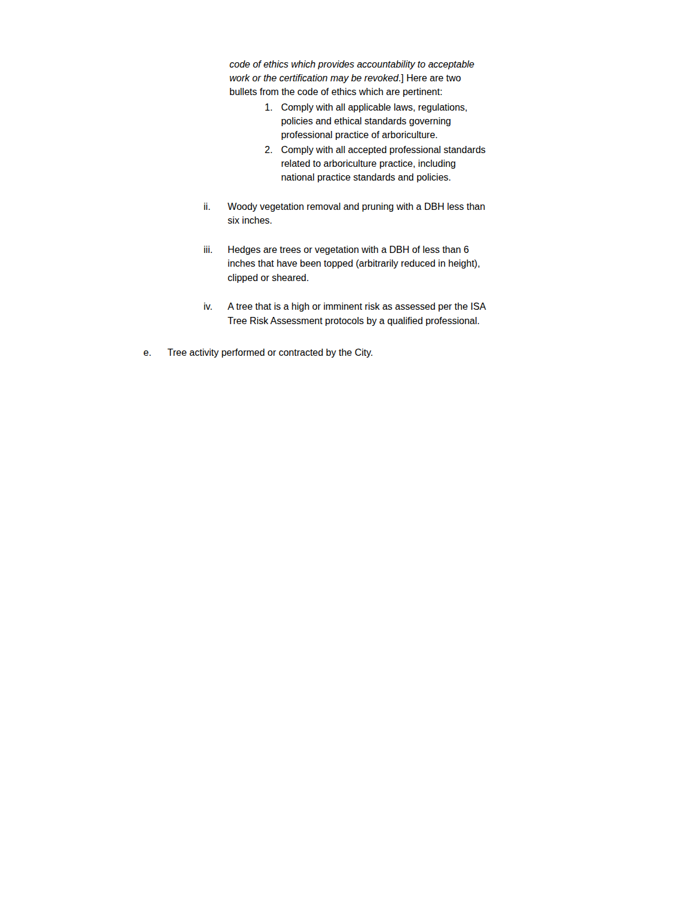code of ethics which provides accountability to acceptable work or the certification may be revoked.] Here are two bullets from the code of ethics which are pertinent:
Comply with all applicable laws, regulations, policies and ethical standards governing professional practice of arboriculture.
Comply with all accepted professional standards related to arboriculture practice, including national practice standards and policies.
ii. Woody vegetation removal and pruning with a DBH less than six inches.
iii. Hedges are trees or vegetation with a DBH of less than 6 inches that have been topped (arbitrarily reduced in height), clipped or sheared.
iv. A tree that is a high or imminent risk as assessed per the ISA Tree Risk Assessment protocols by a qualified professional.
e. Tree activity performed or contracted by the City.